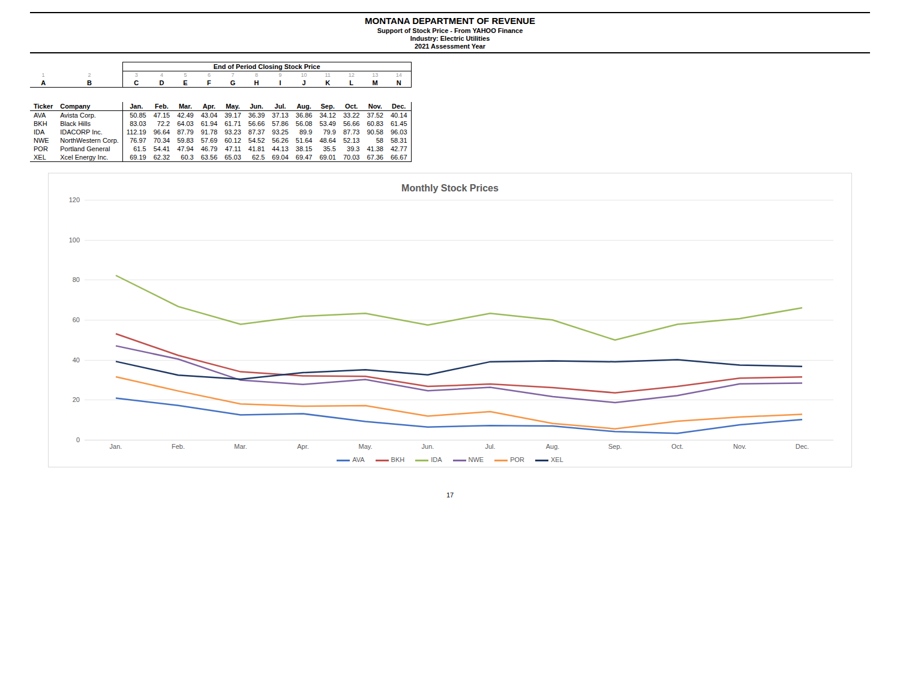MONTANA DEPARTMENT OF REVENUE
Support of Stock Price - From YAHOO Finance
Industry: Electric Utilities
2021 Assessment Year
| | | End of Period Closing Stock Price |
| 1 | 2 | 3 | 4 | 5 | 6 | 7 | 8 | 9 | 10 | 11 | 12 | 13 | 14 |
| A | B | C | D | E | F | G | H | I | J | K | L | M | N |
| Ticker | Company | Jan. | Feb. | Mar. | Apr. | May. | Jun. | Jul. | Aug. | Sep. | Oct. | Nov. | Dec. |
| AVA | Avista Corp. | 50.85 | 47.15 | 42.49 | 43.04 | 39.17 | 36.39 | 37.13 | 36.86 | 34.12 | 33.22 | 37.52 | 40.14 |
| BKH | Black Hills | 83.03 | 72.2 | 64.03 | 61.94 | 61.71 | 56.66 | 57.86 | 56.08 | 53.49 | 56.66 | 60.83 | 61.45 |
| IDA | IDACORP Inc. | 112.19 | 96.64 | 87.79 | 91.78 | 93.23 | 87.37 | 93.25 | 89.9 | 79.9 | 87.73 | 90.58 | 96.03 |
| NWE | NorthWestern Corp. | 76.97 | 70.34 | 59.83 | 57.69 | 60.12 | 54.52 | 56.26 | 51.64 | 48.64 | 52.13 | 58 | 58.31 |
| POR | Portland General | 61.5 | 54.41 | 47.94 | 46.79 | 47.11 | 41.81 | 44.13 | 38.15 | 35.5 | 39.3 | 41.38 | 42.77 |
| XEL | Xcel Energy Inc. | 69.19 | 62.32 | 60.3 | 63.56 | 65.03 | 62.5 | 69.04 | 69.47 | 69.01 | 70.03 | 67.36 | 66.67 |
Monthly Stock Prices
120
100
80
60
40
20
0
Jan.
Feb.
Mar.
Apr.
May.
Jun.
Jul.
Aug.
Sep.
Oct.
Nov.
Dec.
AVA
BKH
IDA
NWE
POR
XEL
17